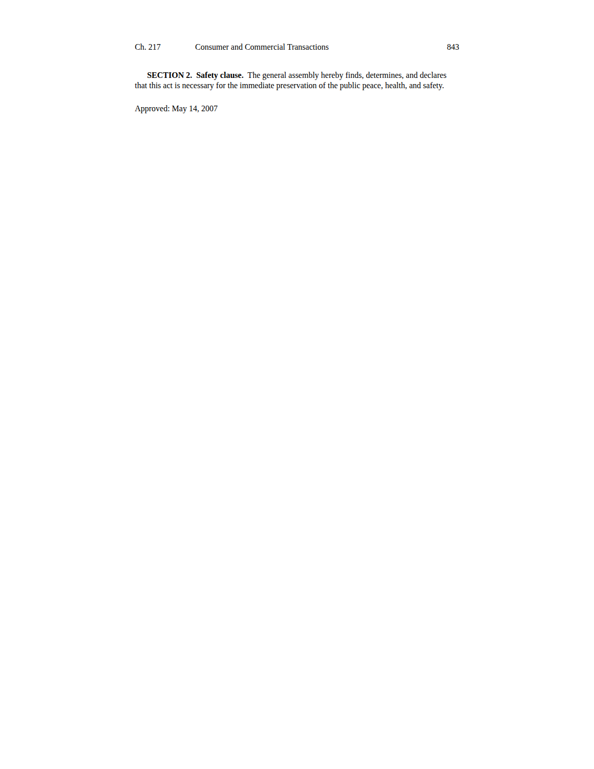Ch. 217 Consumer and Commercial Transactions 843
SECTION 2. Safety clause. The general assembly hereby finds, determines, and declares that this act is necessary for the immediate preservation of the public peace, health, and safety.
Approved: May 14, 2007